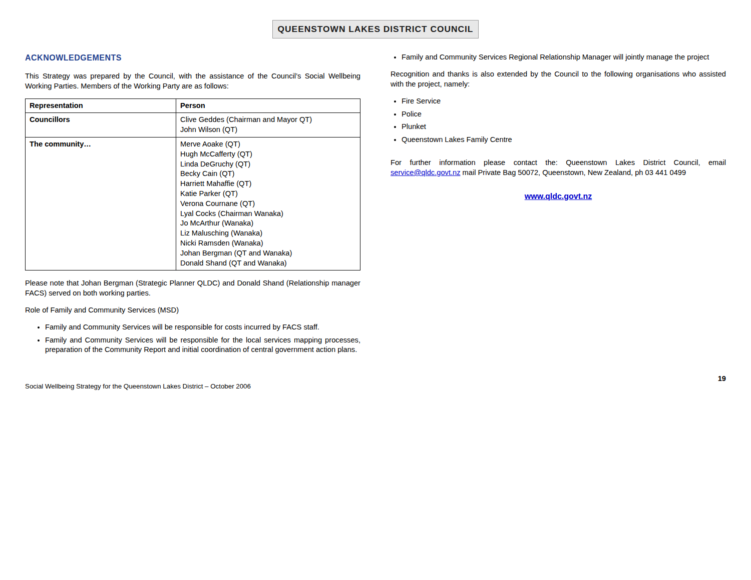QUEENSTOWN LAKES DISTRICT COUNCIL
ACKNOWLEDGEMENTS
This Strategy was prepared by the Council, with the assistance of the Council’s Social Wellbeing Working Parties. Members of the Working Party are as follows:
| Representation | Person |
| --- | --- |
| Councillors | Clive Geddes (Chairman and Mayor QT) John Wilson (QT) |
| The community… | Merve Aoake (QT) Hugh McCafferty (QT) Linda DeGruchy (QT) Becky Cain (QT) Harriett Mahaffie (QT) Katie Parker (QT) Verona Cournane (QT) Lyal Cocks (Chairman Wanaka) Jo McArthur (Wanaka) Liz Malusching (Wanaka) Nicki Ramsden (Wanaka) Johan Bergman (QT and Wanaka) Donald Shand (QT and Wanaka) |
Please note that Johan Bergman (Strategic Planner QLDC) and Donald Shand (Relationship manager FACS) served on both working parties.
Role of Family and Community Services (MSD)
Family and Community Services will be responsible for costs incurred by FACS staff.
Family and Community Services will be responsible for the local services mapping processes, preparation of the Community Report and initial coordination of central government action plans.
Family and Community Services Regional Relationship Manager will jointly manage the project
Recognition and thanks is also extended by the Council to the following organisations who assisted with the project, namely:
Fire Service
Police
Plunket
Queenstown Lakes Family Centre
For further information please contact the: Queenstown Lakes District Council, email service@qldc.govt.nz mail Private Bag 50072, Queenstown, New Zealand, ph 03 441 0499
www.qldc.govt.nz
Social Wellbeing Strategy for the Queenstown Lakes District – October 2006 19